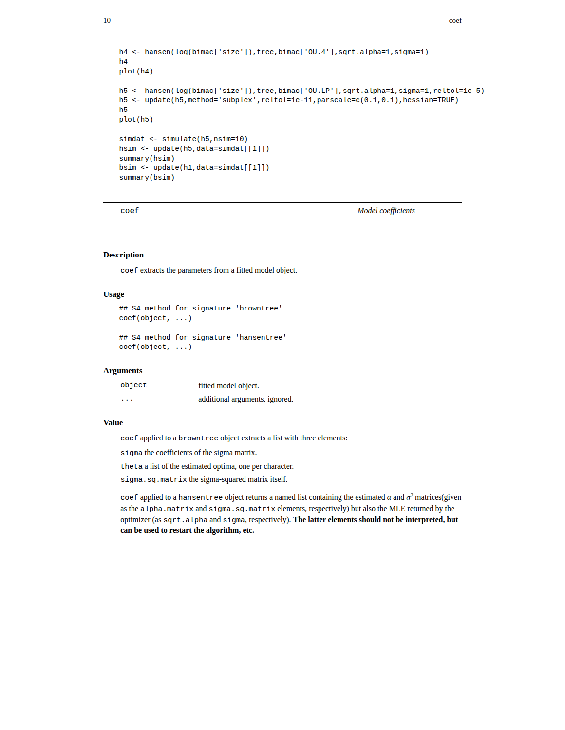10 coef
h4 <- hansen(log(bimac['size']),tree,bimac['OU.4'],sqrt.alpha=1,sigma=1)
h4
plot(h4)

h5 <- hansen(log(bimac['size']),tree,bimac['OU.LP'],sqrt.alpha=1,sigma=1,reltol=1e-5)
h5 <- update(h5,method='subplex',reltol=1e-11,parscale=c(0.1,0.1),hessian=TRUE)
h5
plot(h5)

simdat <- simulate(h5,nsim=10)
hsim <- update(h5,data=simdat[[1]])
summary(hsim)
bsim <- update(h1,data=simdat[[1]])
summary(bsim)
coef Model coefficients
Description
coef extracts the parameters from a fitted model object.
Usage
## S4 method for signature 'browntree'
coef(object, ...)

## S4 method for signature 'hansentree'
coef(object, ...)
Arguments
object
fitted model object.
...
additional arguments, ignored.
Value
coef applied to a browntree object extracts a list with three elements:
sigma
the coefficients of the sigma matrix.
theta
a list of the estimated optima, one per character.
sigma.sq.matrix
the sigma-squared matrix itself.
coef applied to a hansentree object returns a named list containing the estimated α and σ2 matrices(given as the alpha.matrix and sigma.sq.matrix elements, respectively) but also the MLE returned by the optimizer (as sqrt.alpha and sigma, respectively). The latter elements should not be interpreted, but can be used to restart the algorithm, etc.